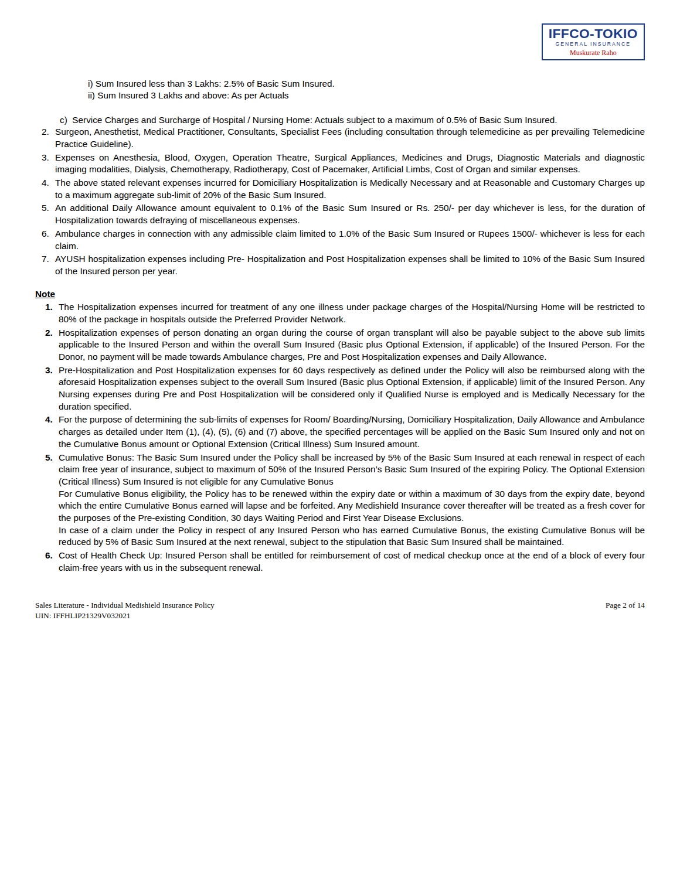IFFCO-TOKIO
GENERAL INSURANCE
Muskurate Raho
i) Sum Insured less than 3 Lakhs: 2.5% of Basic Sum Insured.
ii) Sum Insured 3 Lakhs and above: As per Actuals
c) Service Charges and Surcharge of Hospital / Nursing Home: Actuals subject to a maximum of 0.5% of Basic Sum Insured.
Surgeon, Anesthetist, Medical Practitioner, Consultants, Specialist Fees (including consultation through telemedicine as per prevailing Telemedicine Practice Guideline).
Expenses on Anesthesia, Blood, Oxygen, Operation Theatre, Surgical Appliances, Medicines and Drugs, Diagnostic Materials and diagnostic imaging modalities, Dialysis, Chemotherapy, Radiotherapy, Cost of Pacemaker, Artificial Limbs, Cost of Organ and similar expenses.
The above stated relevant expenses incurred for Domiciliary Hospitalization is Medically Necessary and at Reasonable and Customary Charges up to a maximum aggregate sub-limit of 20% of the Basic Sum Insured.
An additional Daily Allowance amount equivalent to 0.1% of the Basic Sum Insured or Rs. 250/- per day whichever is less, for the duration of Hospitalization towards defraying of miscellaneous expenses.
Ambulance charges in connection with any admissible claim limited to 1.0% of the Basic Sum Insured or Rupees 1500/- whichever is less for each claim.
AYUSH hospitalization expenses including Pre- Hospitalization and Post Hospitalization expenses shall be limited to 10% of the Basic Sum Insured of the Insured person per year.
Note
The Hospitalization expenses incurred for treatment of any one illness under package charges of the Hospital/Nursing Home will be restricted to 80% of the package in hospitals outside the Preferred Provider Network.
Hospitalization expenses of person donating an organ during the course of organ transplant will also be payable subject to the above sub limits applicable to the Insured Person and within the overall Sum Insured (Basic plus Optional Extension, if applicable) of the Insured Person. For the Donor, no payment will be made towards Ambulance charges, Pre and Post Hospitalization expenses and Daily Allowance.
Pre-Hospitalization and Post Hospitalization expenses for 60 days respectively as defined under the Policy will also be reimbursed along with the aforesaid Hospitalization expenses subject to the overall Sum Insured (Basic plus Optional Extension, if applicable) limit of the Insured Person. Any Nursing expenses during Pre and Post Hospitalization will be considered only if Qualified Nurse is employed and is Medically Necessary for the duration specified.
For the purpose of determining the sub-limits of expenses for Room/ Boarding/Nursing, Domiciliary Hospitalization, Daily Allowance and Ambulance charges as detailed under Item (1), (4), (5), (6) and (7) above, the specified percentages will be applied on the Basic Sum Insured only and not on the Cumulative Bonus amount or Optional Extension (Critical Illness) Sum Insured amount.
Cumulative Bonus: The Basic Sum Insured under the Policy shall be increased by 5% of the Basic Sum Insured at each renewal in respect of each claim free year of insurance, subject to maximum of 50% of the Insured Person’s Basic Sum Insured of the expiring Policy. The Optional Extension (Critical Illness) Sum Insured is not eligible for any Cumulative Bonus
For Cumulative Bonus eligibility, the Policy has to be renewed within the expiry date or within a maximum of 30 days from the expiry date, beyond which the entire Cumulative Bonus earned will lapse and be forfeited. Any Medishield Insurance cover thereafter will be treated as a fresh cover for the purposes of the Pre-existing Condition, 30 days Waiting Period and First Year Disease Exclusions.
In case of a claim under the Policy in respect of any Insured Person who has earned Cumulative Bonus, the existing Cumulative Bonus will be reduced by 5% of Basic Sum Insured at the next renewal, subject to the stipulation that Basic Sum Insured shall be maintained.
Cost of Health Check Up: Insured Person shall be entitled for reimbursement of cost of medical checkup once at the end of a block of every four claim-free years with us in the subsequent renewal.
Sales Literature - Individual Medishield Insurance Policy
Page 2 of 14
UIN: IFFHLIP21329V032021